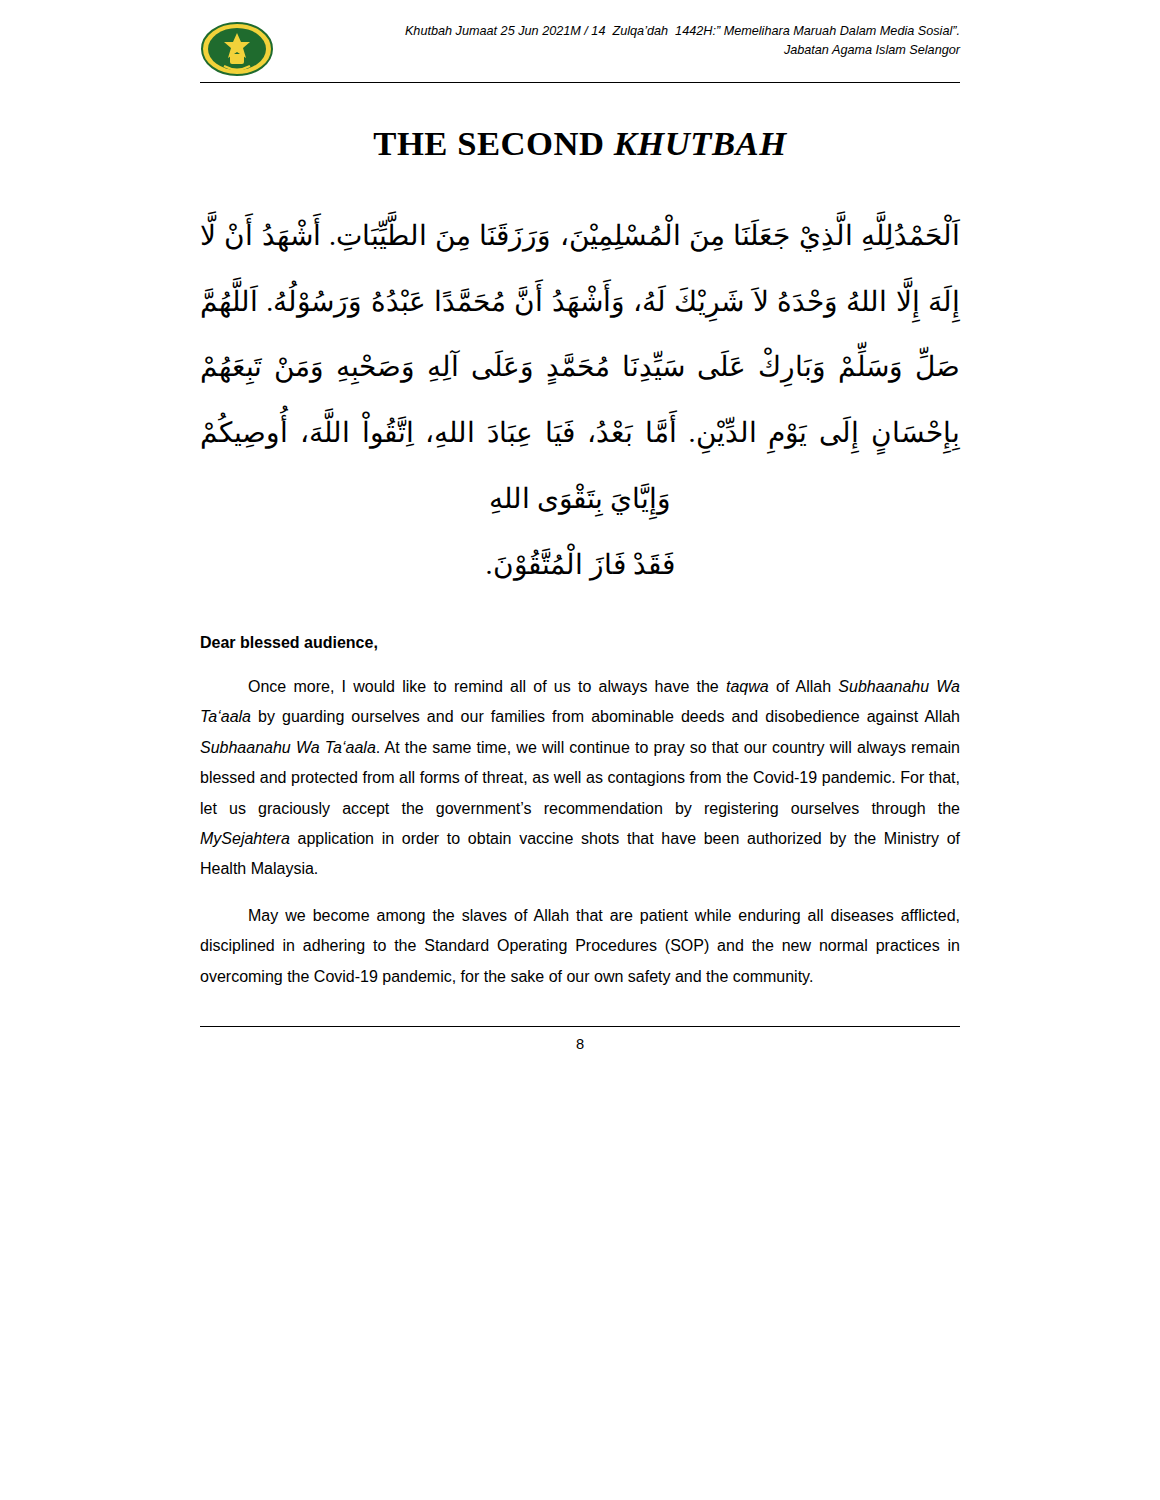Khutbah Jumaat 25 Jun 2021M / 14 Zulqa’dah 1442H:” Memelihara Maruah Dalam Media Sosial”.
Jabatan Agama Islam Selangor
THE SECOND KHUTBAH
اَلْحَمْدُلِلَّهِ الَّذِيْ جَعَلَنَا مِنَ الْمُسْلِمِيْنَ، وَرَزَقَنَا مِنَ الطَّيِّبَاتِ. أَشْهَدُ أَنْ لَّا إِلَهَ إِلَّا اللهُ وَحْدَهُ لاَ شَرِيْكَ لَهُ، وَأَشْهَدُ أَنَّ مُحَمَّدًا عَبْدُهُ وَرَسُوْلُهُ. اَللَّهُمَّ صَلِّ وَسَلِّمْ وَبَارِكْ عَلَى سَيِّدِنَا مُحَمَّدٍ وَعَلَى آلِهِ وَصَحْبِهِ وَمَنْ تَبِعَهُمْ بِإِحْسَانٍ إِلَى يَوْمِ الدِّيْنِ. أَمَّا بَعْدُ، فَيَا عِبَادَ اللهِ، اِتَّقُواْ اللَّهَ، أُوصِيكُمْ وَإِيَّايَ بِتَقْوَى اللهِ فَقَدْ فَازَ الْمُتَّقُوْنَ.
Dear blessed audience,
Once more, I would like to remind all of us to always have the taqwa of Allah Subhaanahu Wa Ta‘aala by guarding ourselves and our families from abominable deeds and disobedience against Allah Subhaanahu Wa Ta‘aala. At the same time, we will continue to pray so that our country will always remain blessed and protected from all forms of threat, as well as contagions from the Covid-19 pandemic. For that, let us graciously accept the government’s recommendation by registering ourselves through the MySejahtera application in order to obtain vaccine shots that have been authorized by the Ministry of Health Malaysia.
May we become among the slaves of Allah that are patient while enduring all diseases afflicted, disciplined in adhering to the Standard Operating Procedures (SOP) and the new normal practices in overcoming the Covid-19 pandemic, for the sake of our own safety and the community.
8